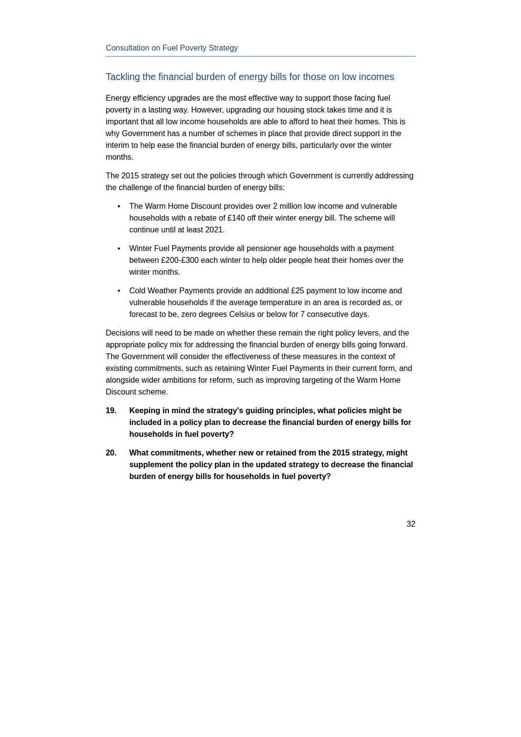Consultation on Fuel Poverty Strategy
Tackling the financial burden of energy bills for those on low incomes
Energy efficiency upgrades are the most effective way to support those facing fuel poverty in a lasting way. However, upgrading our housing stock takes time and it is important that all low income households are able to afford to heat their homes. This is why Government has a number of schemes in place that provide direct support in the interim to help ease the financial burden of energy bills, particularly over the winter months.
The 2015 strategy set out the policies through which Government is currently addressing the challenge of the financial burden of energy bills:
The Warm Home Discount provides over 2 million low income and vulnerable households with a rebate of £140 off their winter energy bill. The scheme will continue until at least 2021.
Winter Fuel Payments provide all pensioner age households with a payment between £200-£300 each winter to help older people heat their homes over the winter months.
Cold Weather Payments provide an additional £25 payment to low income and vulnerable households if the average temperature in an area is recorded as, or forecast to be, zero degrees Celsius or below for 7 consecutive days.
Decisions will need to be made on whether these remain the right policy levers, and the appropriate policy mix for addressing the financial burden of energy bills going forward. The Government will consider the effectiveness of these measures in the context of existing commitments, such as retaining Winter Fuel Payments in their current form, and alongside wider ambitions for reform, such as improving targeting of the Warm Home Discount scheme.
Keeping in mind the strategy's guiding principles, what policies might be included in a policy plan to decrease the financial burden of energy bills for households in fuel poverty?
What commitments, whether new or retained from the 2015 strategy, might supplement the policy plan in the updated strategy to decrease the financial burden of energy bills for households in fuel poverty?
32